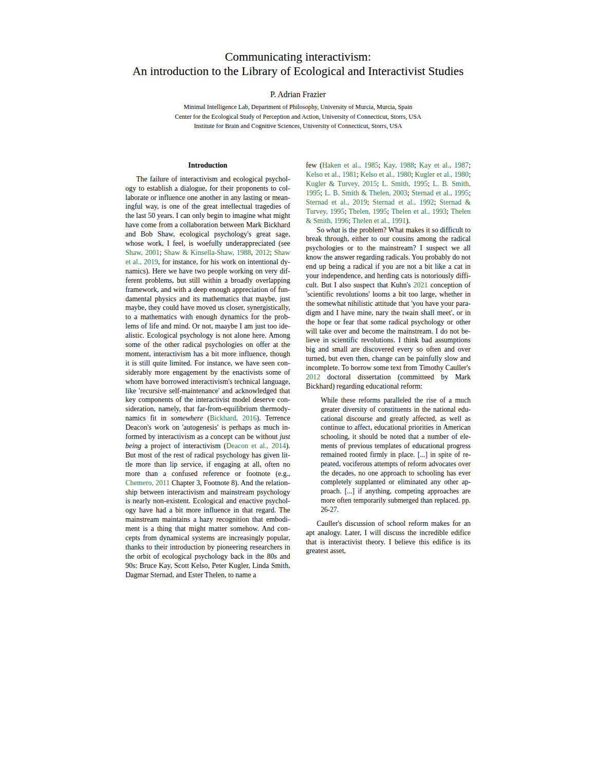Communicating interactivism:
An introduction to the Library of Ecological and Interactivist Studies
P. Adrian Frazier
Minimal Intelligence Lab, Department of Philosophy, University of Murcia, Murcia, Spain
Center for the Ecological Study of Perception and Action, University of Connecticut, Storrs, USA
Institute for Brain and Cognitive Sciences, University of Connecticut, Storrs, USA
Introduction
The failure of interactivism and ecological psychology to establish a dialogue, for their proponents to collaborate or influence one another in any lasting or meaningful way, is one of the great intellectual tragedies of the last 50 years. I can only begin to imagine what might have come from a collaboration between Mark Bickhard and Bob Shaw, ecological psychology's great sage, whose work, I feel, is woefully underappreciated (see Shaw, 2001; Shaw & Kinsella-Shaw, 1988, 2012; Shaw et al., 2019, for instance, for his work on intentional dynamics). Here we have two people working on very different problems, but still within a broadly overlapping framework, and with a deep enough appreciation of fundamental physics and its mathematics that maybe, just maybe, they could have moved us closer, synergistically, to a mathematics with enough dynamics for the problems of life and mind. Or not, maaybe I am just too idealistic. Ecological psychology is not alone here. Among some of the other radical psychologies on offer at the moment, interactivism has a bit more influence, though it is still quite limited. For instance, we have seen considerably more engagement by the enactivists some of whom have borrowed interactivism's technical language, like 'recursive self-maintenance' and acknowledged that key components of the interactivist model deserve consideration, namely, that far-from-equilibrium thermodynamics fit in somewhere (Bickhard, 2016). Terrence Deacon's work on 'autogenesis' is perhaps as much informed by interactivism as a concept can be without just being a project of interactivism (Deacon et al., 2014). But most of the rest of radical psychology has given little more than lip service, if engaging at all, often no more than a confused reference or footnote (e.g., Chemero, 2011 Chapter 3, Footnote 8). And the relationship between interactivism and mainstream psychology is nearly non-existent. Ecological and enactive psychology have had a bit more influence in that regard. The mainstream maintains a hazy recognition that embodiment is a thing that might matter somehow. And concepts from dynamical systems are increasingly popular, thanks to their introduction by pioneering researchers in the orbit of ecological psychology back in the 80s and 90s: Bruce Kay, Scott Kelso, Peter Kugler, Linda Smith, Dagmar Sternad, and Ester Thelen, to name a
few (Haken et al., 1985; Kay, 1988; Kay et al., 1987; Kelso et al., 1981; Kelso et al., 1980; Kugler et al., 1980; Kugler & Turvey, 2015; L. Smith, 1995; L. B. Smith, 1995; L. B. Smith & Thelen, 2003; Sternad et al., 1995; Sternad et al., 2019; Sternad et al., 1992; Sternad & Turvey, 1995; Thelen, 1995; Thelen et al., 1993; Thelen & Smith, 1996; Thelen et al., 1991).
So what is the problem? What makes it so difficult to break through, either to our cousins among the radical psychologies or to the mainstream? I suspect we all know the answer regarding radicals. You probably do not end up being a radical if you are not a bit like a cat in your independence, and herding cats is notoriously difficult. But I also suspect that Kuhn's 2021 conception of 'scientific revolutions' looms a bit too large, whether in the somewhat nihilistic attitude that 'you have your paradigm and I have mine, nary the twain shall meet', or in the hope or fear that some radical psychology or other will take over and become the mainstream. I do not believe in scientific revolutions. I think bad assumptions big and small are discovered every so often and over turned, but even then, change can be painfully slow and incomplete. To borrow some text from Timothy Cauller's 2012 doctoral dissertation (committeed by Mark Bickhard) regarding educational reform:
While these reforms paralleled the rise of a much greater diversity of constituents in the national educational discourse and greatly affected, as well as continue to affect, educational priorities in American schooling, it should be noted that a number of elements of previous templates of educational progress remained rooted firmly in place. [...] in spite of repeated, vociferous attempts of reform advocates over the decades, no one approach to schooling has ever completely supplanted or eliminated any other approach. [...] if anything, competing approaches are more often temporarily submerged than replaced. pp. 26-27.
Cauller's discussion of school reform makes for an apt analogy. Later, I will discuss the incredible edifice that is interactivist theory. I believe this edifice is its greatest asset,